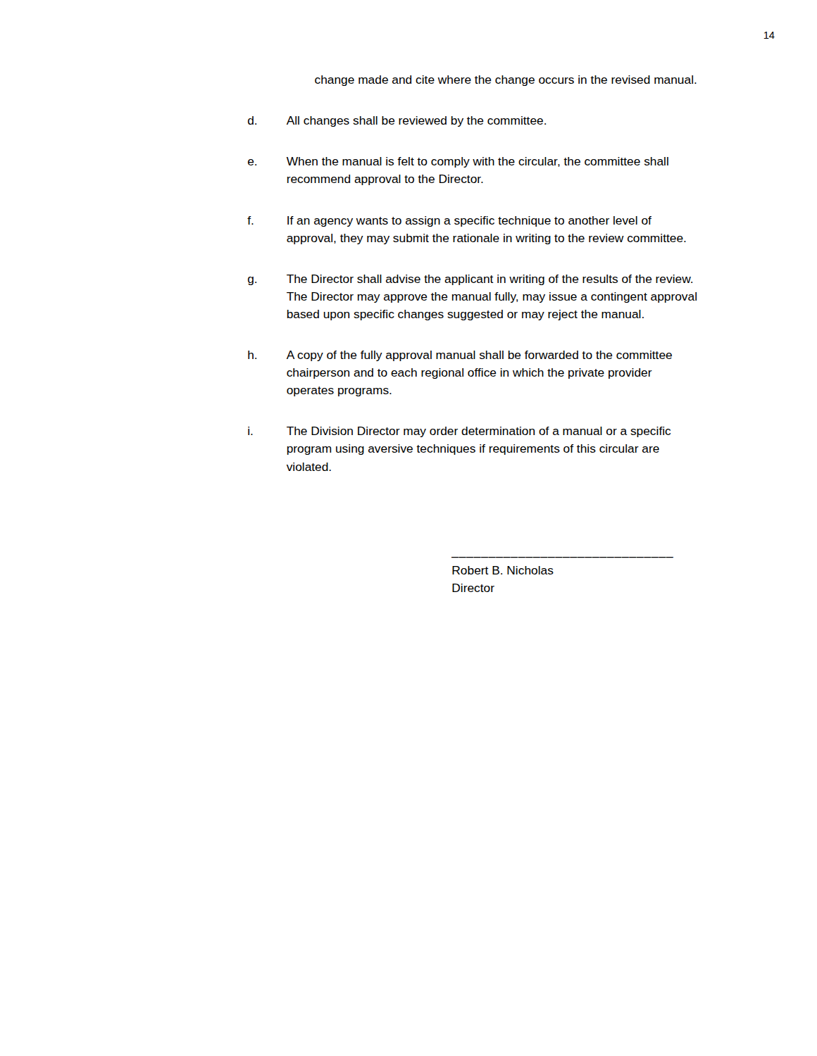14
change made and cite where the change occurs in the revised manual.
d.
All changes shall be reviewed by the committee.
e.
When the manual is felt to comply with the circular, the committee shall recommend approval to the Director.
f.
If an agency wants to assign a specific technique to another level of approval, they may submit the rationale in writing to the review committee.
g.
The Director shall advise the applicant in writing of the results of the review. The Director may approve the manual fully, may issue a contingent approval based upon specific changes suggested or may reject the manual.
h.
A copy of the fully approval manual shall be forwarded to the committee chairperson and to each regional office in which the private provider operates programs.
i.
The Division Director may order determination of a manual or a specific program using aversive techniques if requirements of this circular are violated.
______________________________
Robert B. Nicholas
Director